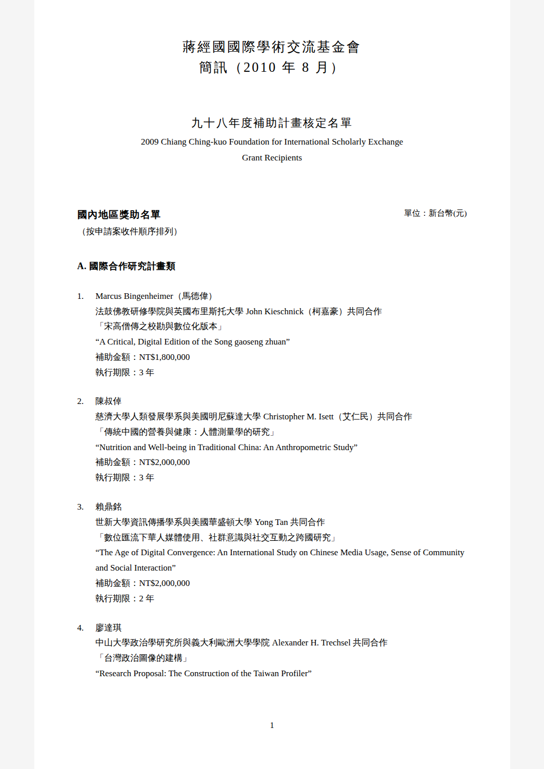蔣經國國際學術交流基金會簡訊（2010 年 8 月）
九十八年度補助計畫核定名單
2009 Chiang Ching-kuo Foundation for International Scholarly Exchange
Grant Recipients
國內地區獎助名單 單位：新台幣(元)
（按申請案收件順序排列）
A. 國際合作研究計畫類
1. Marcus Bingenheimer（馬德偉） 法鼓佛教研修學院與英國布里斯托大學 John Kieschnick（柯嘉豪）共同合作 「宋高僧傳之校勘與數位化版本」 “A Critical, Digital Edition of the Song gaoseng zhuan” 補助金額：NT$1,800,000 執行期限：3 年
2. 陳叔倬 慈濟大學人類發展學系與美國明尼蘇達大學 Christopher M. Isett（艾仁民）共同合作 「傳統中國的營養與健康：人體測量學的研究」 “Nutrition and Well-being in Traditional China: An Anthropometric Study” 補助金額：NT$2,000,000 執行期限：3 年
3. 賴鼎銘 世新大學資訊傳播學系與美國華盛頓大學 Yong Tan 共同合作 「數位匯流下華人媒體使用、社群意識與社交互動之跨國研究」 “The Age of Digital Convergence: An International Study on Chinese Media Usage, Sense of Community and Social Interaction” 補助金額：NT$2,000,000 執行期限：2 年
4. 廖達琪 中山大學政治學研究所與義大利歐洲大學學院 Alexander H. Trechsel 共同合作 「台灣政治圖像的建構」 “Research Proposal: The Construction of the Taiwan Profiler”
1